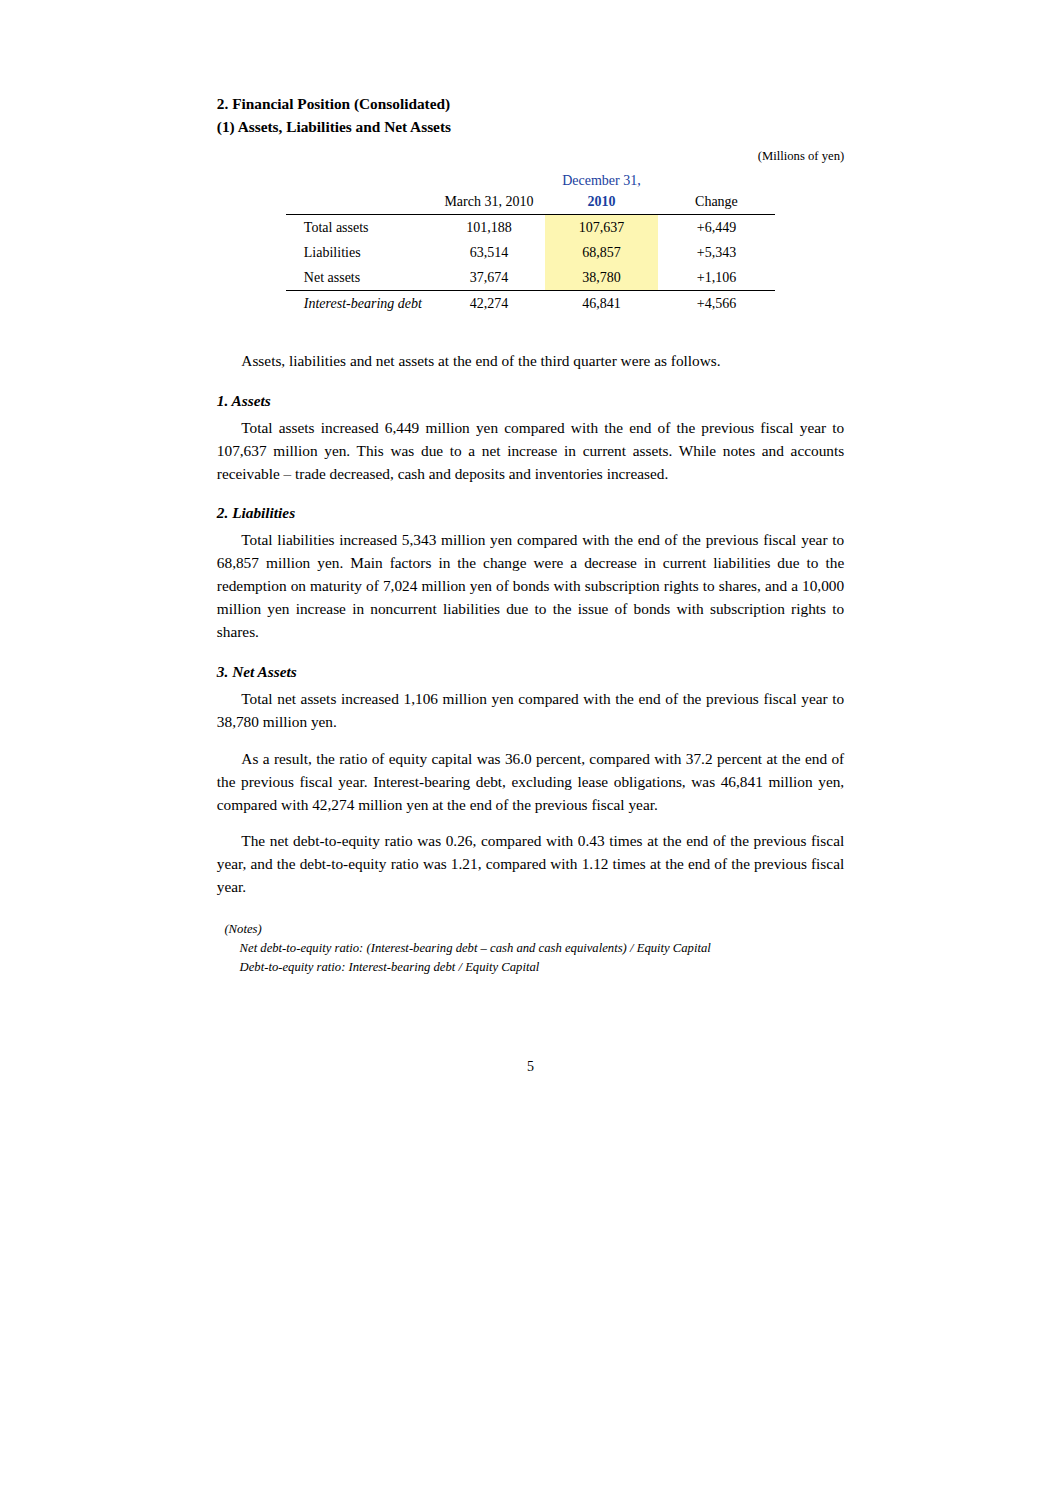2. Financial Position (Consolidated)
(1) Assets, Liabilities and Net Assets
(Millions of yen)
| | March 31, 2010 | December 31, 2010 | Change |
| --- | --- | --- | --- |
| Total assets | 101,188 | 107,637 | +6,449 |
| Liabilities | 63,514 | 68,857 | +5,343 |
| Net assets | 37,674 | 38,780 | +1,106 |
| Interest-bearing debt | 42,274 | 46,841 | +4,566 |
Assets, liabilities and net assets at the end of the third quarter were as follows.
1. Assets
Total assets increased 6,449 million yen compared with the end of the previous fiscal year to 107,637 million yen. This was due to a net increase in current assets. While notes and accounts receivable – trade decreased, cash and deposits and inventories increased.
2. Liabilities
Total liabilities increased 5,343 million yen compared with the end of the previous fiscal year to 68,857 million yen. Main factors in the change were a decrease in current liabilities due to the redemption on maturity of 7,024 million yen of bonds with subscription rights to shares, and a 10,000 million yen increase in noncurrent liabilities due to the issue of bonds with subscription rights to shares.
3. Net Assets
Total net assets increased 1,106 million yen compared with the end of the previous fiscal year to 38,780 million yen.
As a result, the ratio of equity capital was 36.0 percent, compared with 37.2 percent at the end of the previous fiscal year. Interest-bearing debt, excluding lease obligations, was 46,841 million yen, compared with 42,274 million yen at the end of the previous fiscal year.
The net debt-to-equity ratio was 0.26, compared with 0.43 times at the end of the previous fiscal year, and the debt-to-equity ratio was 1.21, compared with 1.12 times at the end of the previous fiscal year.
(Notes)
Net debt-to-equity ratio: (Interest-bearing debt – cash and cash equivalents) / Equity Capital
Debt-to-equity ratio: Interest-bearing debt / Equity Capital
5